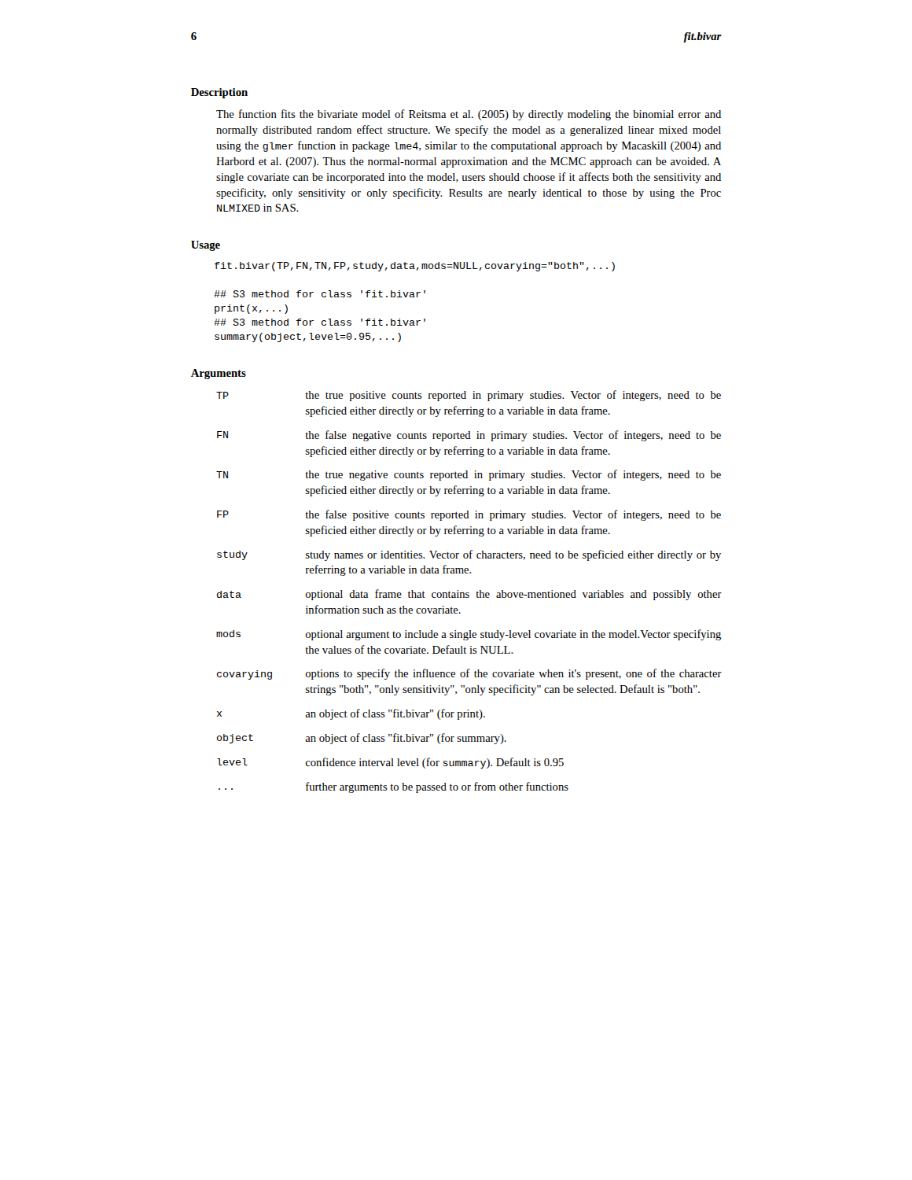6 fit.bivar
Description
The function fits the bivariate model of Reitsma et al. (2005) by directly modeling the binomial error and normally distributed random effect structure. We specify the model as a generalized linear mixed model using the glmer function in package lme4, similar to the computational approach by Macaskill (2004) and Harbord et al. (2007). Thus the normal-normal approximation and the MCMC approach can be avoided. A single covariate can be incorporated into the model, users should choose if it affects both the sensitivity and specificity, only sensitivity or only specificity. Results are nearly identical to those by using the Proc NLMIXED in SAS.
Usage
fit.bivar(TP,FN,TN,FP,study,data,mods=NULL,covarying="both",...)

## S3 method for class 'fit.bivar'
print(x,...)
## S3 method for class 'fit.bivar'
summary(object,level=0.95,...)
Arguments
TP
the true positive counts reported in primary studies. Vector of integers, need to be speficied either directly or by referring to a variable in data frame.
FN
the false negative counts reported in primary studies. Vector of integers, need to be speficied either directly or by referring to a variable in data frame.
TN
the true negative counts reported in primary studies. Vector of integers, need to be speficied either directly or by referring to a variable in data frame.
FP
the false positive counts reported in primary studies. Vector of integers, need to be speficied either directly or by referring to a variable in data frame.
study
study names or identities. Vector of characters, need to be speficied either directly or by referring to a variable in data frame.
data
optional data frame that contains the above-mentioned variables and possibly other information such as the covariate.
mods
optional argument to include a single study-level covariate in the model.Vector specifying the values of the covariate. Default is NULL.
covarying
options to specify the influence of the covariate when it's present, one of the character strings "both", "only sensitivity", "only specificity" can be selected. Default is "both".
x
an object of class "fit.bivar" (for print).
object
an object of class "fit.bivar" (for summary).
level
confidence interval level (for summary). Default is 0.95
...
further arguments to be passed to or from other functions